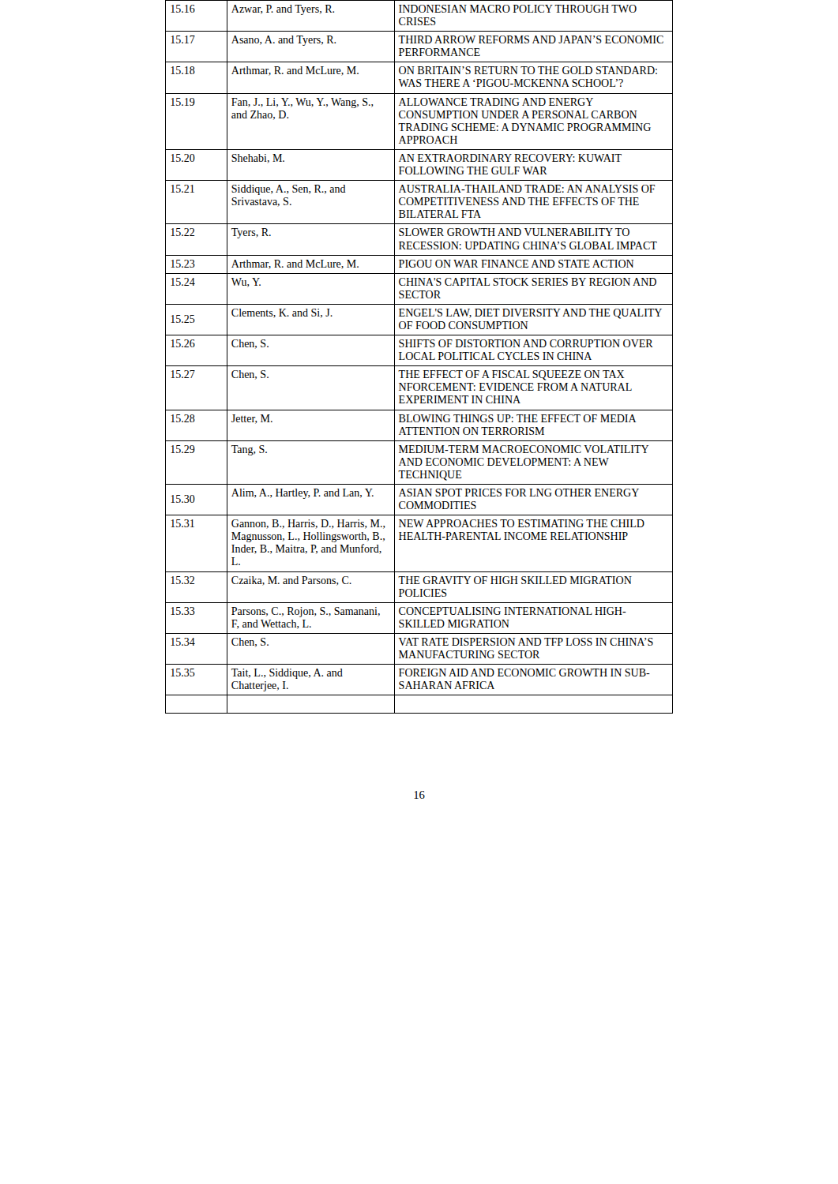| 15.16 | Azwar, P. and Tyers, R. | Indonesian Macro Policy through Two Crises |
| 15.17 | Asano, A. and Tyers, R. | Third Arrow Reforms and Japan’s Economic Performance |
| 15.18 | Arthmar, R. and McLure, M. | On Britain’s Return to the Gold Standard: Was There a ‘Pigou-McKenna School’? |
| 15.19 | Fan, J., Li, Y., Wu, Y., Wang, S., and Zhao, D. | Allowance Trading and Energy Consumption under a Personal Carbon Trading Scheme: A Dynamic Programming Approach |
| 15.20 | Shehabi, M. | An Extraordinary Recovery: Kuwait Following the Gulf War |
| 15.21 | Siddique, A., Sen, R., and Srivastava, S. | Australia-Thailand Trade: An Analysis of Competitiveness and the Effects of the Bilateral FTA |
| 15.22 | Tyers, R. | Slower Growth and Vulnerability to Recession: Updating China’s Global Impact |
| 15.23 | Arthmar, R. and McLure, M. | Pigou on War Finance and State Action |
| 15.24 | Wu, Y. | China's Capital Stock Series by Region and Sector |
| 15.25 | Clements, K. and Si, J. | Engel's Law, Diet Diversity and the Quality of Food Consumption |
| 15.26 | Chen, S. | Shifts of Distortion and Corruption over Local Political Cycles in China |
| 15.27 | Chen, S. | The Effect of a Fiscal Squeeze on Tax nforcement: Evidence from a Natural Experiment in China |
| 15.28 | Jetter, M. | Blowing Things Up: The Effect of Media Attention on Terrorism |
| 15.29 | Tang, S. | Medium-Term Macroeconomic Volatility and Economic Development: A New Technique |
| 15.30 | Alim, A., Hartley, P. and Lan, Y. | Asian Spot Prices for LNG Other Energy Commodities |
| 15.31 | Gannon, B., Harris, D., Harris, M., Magnusson, L., Hollingsworth, B., Inder, B., Maitra, P, and Munford, L. | New Approaches to Estimating the Child Health-Parental Income Relationship |
| 15.32 | Czaika, M. and Parsons, C. | The Gravity of High Skilled Migration Policies |
| 15.33 | Parsons, C., Rojon, S., Samanani, F, and Wettach, L. | Conceptualising International High-Skilled Migration |
| 15.34 | Chen, S. | VAT Rate Dispersion and TFP Loss in China’s Manufacturing Sector |
| 15.35 | Tait, L., Siddique, A. and Chatterjee, I. | Foreign Aid and Economic Growth in Sub-Saharan Africa |
16